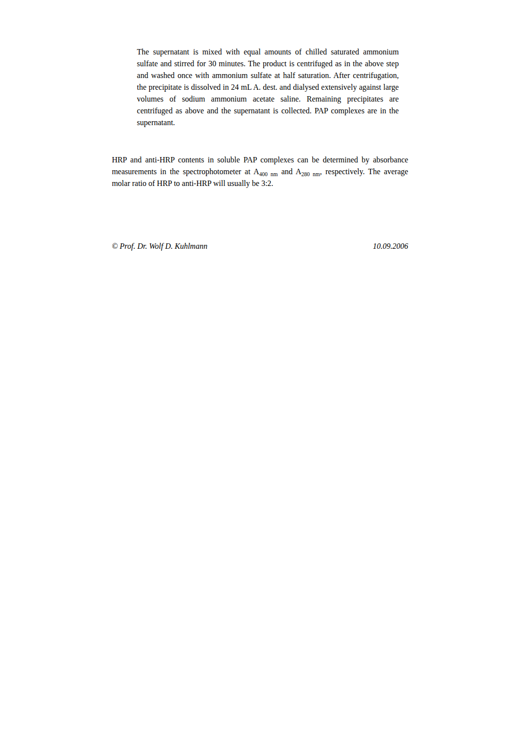The supernatant is mixed with equal amounts of chilled saturated ammonium sulfate and stirred for 30 minutes. The product is centrifuged as in the above step and washed once with ammonium sulfate at half saturation. After centrifugation, the precipitate is dissolved in 24 mL A. dest. and dialysed extensively against large volumes of sodium ammonium acetate saline. Remaining precipitates are centrifuged as above and the supernatant is collected. PAP complexes are in the supernatant.
HRP and anti-HRP contents in soluble PAP complexes can be determined by absorbance measurements in the spectrophotometer at A400 nm and A280 nm, respectively. The average molar ratio of HRP to anti-HRP will usually be 3:2.
© Prof. Dr. Wolf D. Kuhlmann 10.09.2006